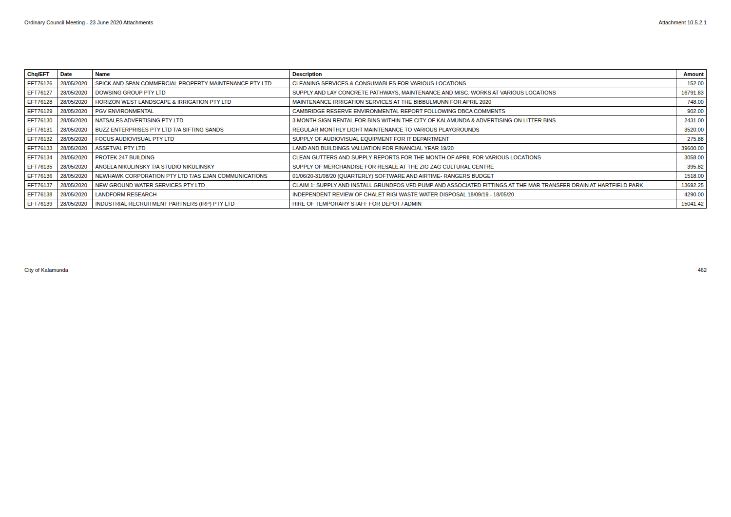Ordinary Council Meeting - 23 June 2020 Attachments Attachment 10.5.2.1
Schedule of payments
| Chq/EFT | Date | Name | Description | Amount |
| --- | --- | --- | --- | --- |
| EFT76126 | 28/05/2020 | SPICK AND SPAN COMMERCIAL PROPERTY MAINTENANCE PTY LTD | CLEANING SERVICES & CONSUMABLES FOR VARIOUS LOCATIONS | 152.00 |
| EFT76127 | 28/05/2020 | DOWSING GROUP PTY LTD | SUPPLY AND LAY CONCRETE PATHWAYS, MAINTENANCE AND MISC. WORKS AT VARIOUS LOCATIONS | 16791.83 |
| EFT76128 | 28/05/2020 | HORIZON WEST LANDSCAPE & IRRIGATION PTY LTD | MAINTENANCE IRRIGATION SERVICES AT THE BIBBULMUNN FOR APRIL 2020 | 748.00 |
| EFT76129 | 28/05/2020 | PGV ENVIRONMENTAL | CAMBRIDGE RESERVE ENVIRONMENTAL REPORT FOLLOWING DBCA COMMENTS | 902.00 |
| EFT76130 | 28/05/2020 | NATSALES ADVERTISING PTY LTD | 3 MONTH SIGN RENTAL FOR BINS WITHIN THE CITY OF KALAMUNDA & ADVERTISING ON LITTER BINS | 2431.00 |
| EFT76131 | 28/05/2020 | BUZZ ENTERPRISES PTY LTD T/A SIFTING SANDS | REGULAR MONTHLY LIGHT MAINTENANCE TO VARIOUS PLAYGROUNDS | 3520.00 |
| EFT76132 | 28/05/2020 | FOCUS AUDIOVISUAL PTY LTD | SUPPLY OF AUDIOVISUAL EQUIPMENT FOR IT DEPARTMENT | 275.88 |
| EFT76133 | 28/05/2020 | ASSETVAL PTY LTD | LAND AND BUILDINGS VALUATION FOR FINANCIAL YEAR 19/20 | 39600.00 |
| EFT76134 | 28/05/2020 | PROTEK 247 BUILDING | CLEAN GUTTERS AND SUPPLY REPORTS FOR THE MONTH OF APRIL FOR VARIOUS LOCATIONS | 3058.00 |
| EFT76135 | 28/05/2020 | ANGELA NIKULINSKY T/A STUDIO NIKULINSKY | SUPPLY OF MERCHANDISE FOR RESALE AT THE ZIG ZAG CULTURAL CENTRE | 395.82 |
| EFT76136 | 28/05/2020 | NEWHAWK CORPORATION PTY LTD T/AS EJAN COMMUNICATIONS | 01/06/20-31/08/20 (QUARTERLY) SOFTWARE AND AIRTIME- RANGERS BUDGET | 1518.00 |
| EFT76137 | 28/05/2020 | NEW GROUND WATER SERVICES PTY LTD | CLAIM 1: SUPPLY AND INSTALL GRUNDFOS VFD PUMP AND ASSOCIATED FITTINGS AT THE MAR TRANSFER DRAIN AT HARTFIELD PARK | 13692.25 |
| EFT76138 | 28/05/2020 | LANDFORM RESEARCH | INDEPENDENT REVIEW OF CHALET RIGI WASTE WATER DISPOSAL 18/09/19 - 18/05/20 | 4290.00 |
| EFT76139 | 28/05/2020 | INDUSTRIAL RECRUITMENT PARTNERS (IRP) PTY LTD | HIRE OF TEMPORARY STAFF FOR DEPOT / ADMIN | 15041.42 |
City of Kalamunda 462